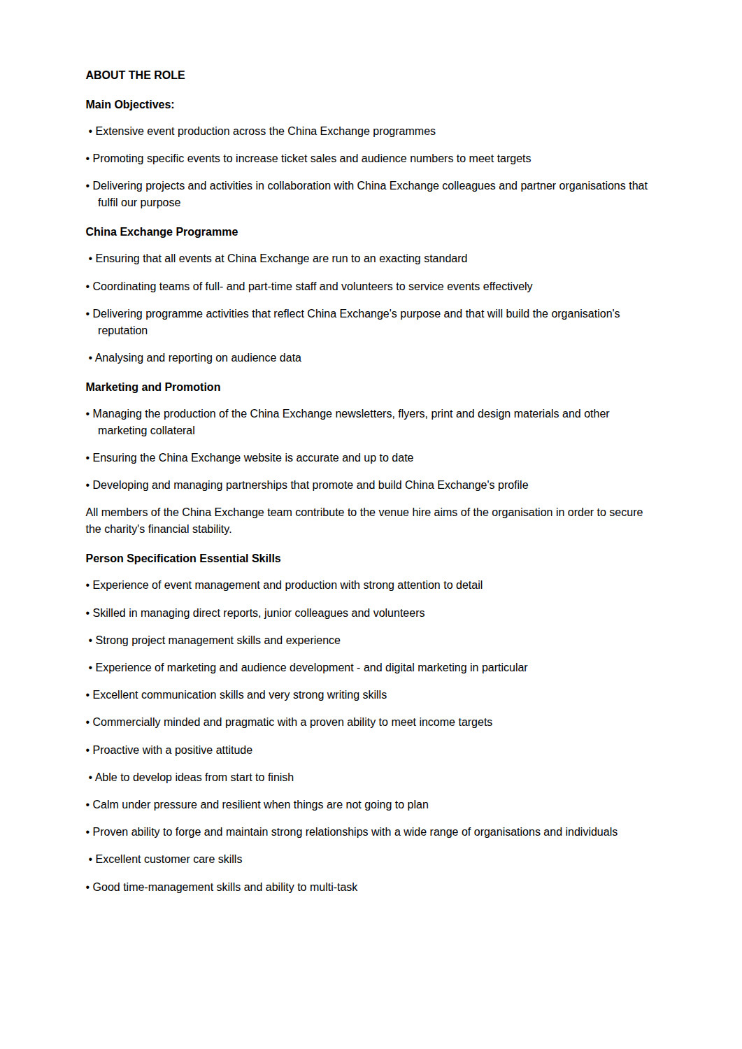ABOUT THE ROLE
Main Objectives:
• Extensive event production across the China Exchange programmes
• Promoting specific events to increase ticket sales and audience numbers to meet targets
• Delivering projects and activities in collaboration with China Exchange colleagues and partner organisations that fulfil our purpose
China Exchange Programme
• Ensuring that all events at China Exchange are run to an exacting standard
• Coordinating teams of full- and part-time staff and volunteers to service events effectively
• Delivering programme activities that reflect China Exchange's purpose and that will build the organisation's reputation
• Analysing and reporting on audience data
Marketing and Promotion
• Managing the production of the China Exchange newsletters, flyers, print and design materials and other marketing collateral
• Ensuring the China Exchange website is accurate and up to date
• Developing and managing partnerships that promote and build China Exchange's profile
All members of the China Exchange team contribute to the venue hire aims of the organisation in order to secure the charity's financial stability.
Person Specification Essential Skills
• Experience of event management and production with strong attention to detail
• Skilled in managing direct reports, junior colleagues and volunteers
• Strong project management skills and experience
• Experience of marketing and audience development - and digital marketing in particular
• Excellent communication skills and very strong writing skills
• Commercially minded and pragmatic with a proven ability to meet income targets
• Proactive with a positive attitude
• Able to develop ideas from start to finish
• Calm under pressure and resilient when things are not going to plan
• Proven ability to forge and maintain strong relationships with a wide range of organisations and individuals
• Excellent customer care skills
• Good time-management skills and ability to multi-task